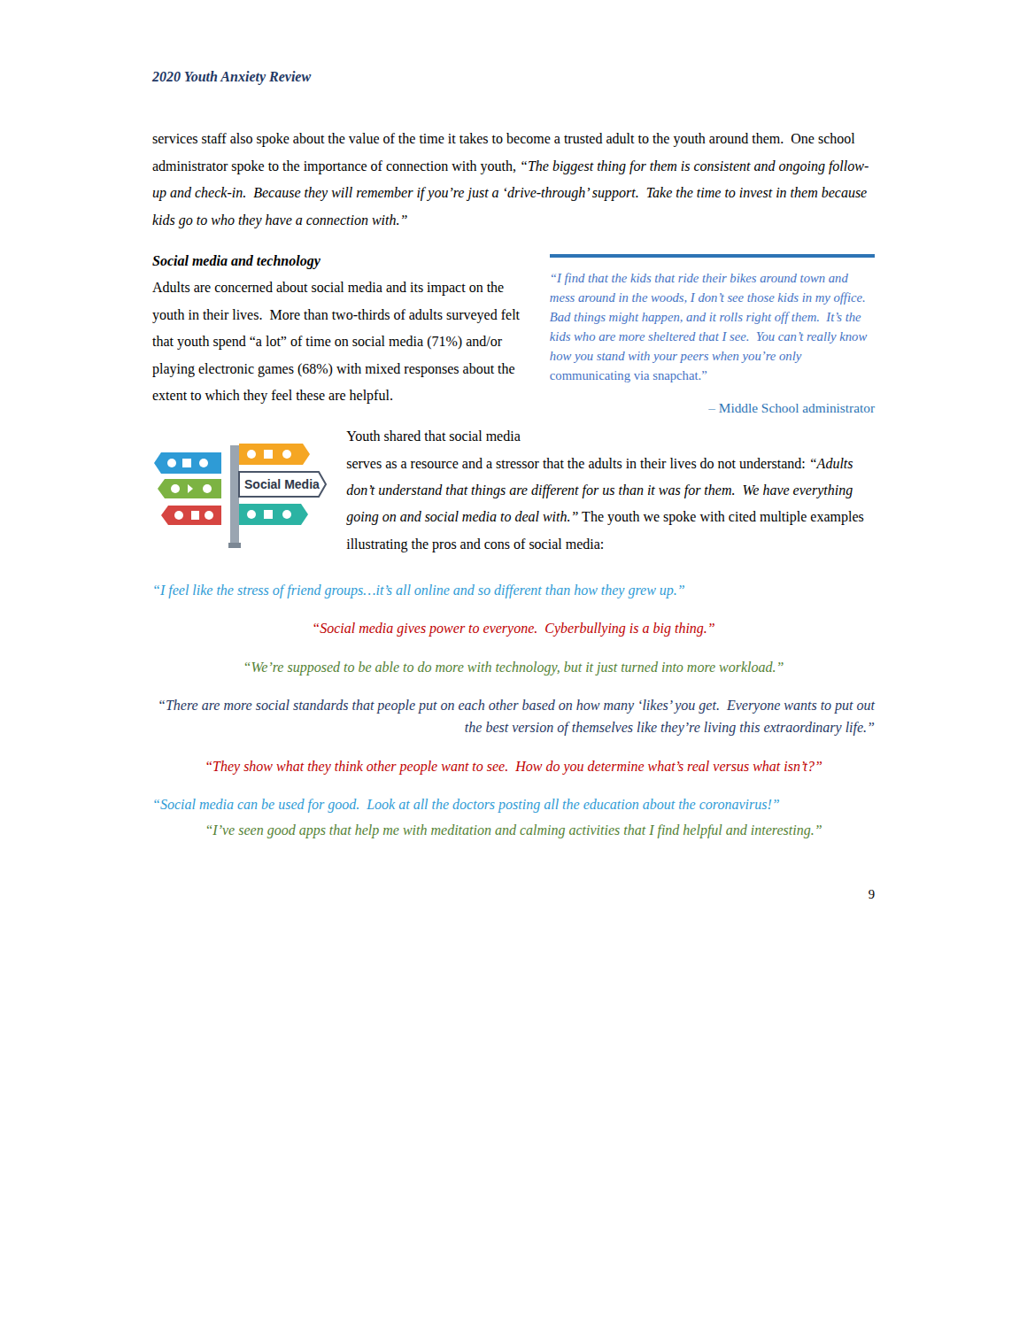2020 Youth Anxiety Review
services staff also spoke about the value of the time it takes to become a trusted adult to the youth around them. One school administrator spoke to the importance of connection with youth, “The biggest thing for them is consistent and ongoing follow-up and check-in. Because they will remember if you’re just a ‘drive-through’ support. Take the time to invest in them because kids go to who they have a connection with.”
“I find that the kids that ride their bikes around town and mess around in the woods, I don’t see those kids in my office. Bad things might happen, and it rolls right off them. It’s the kids who are more sheltered that I see. You can’t really know how you stand with your peers when you’re only communicating via snapchat.”
– Middle School administrator
Social media and technology
Adults are concerned about social media and its impact on the youth in their lives. More than two-thirds of adults surveyed felt that youth spend “a lot” of time on social media (71%) and/or playing electronic games (68%) with mixed responses about the extent to which they feel these are helpful.
Social Media
Youth shared that social media serves as a resource and a stressor that the adults in their lives do not understand: “Adults don’t understand that things are different for us than it was for them. We have everything going on and social media to deal with.” The youth we spoke with cited multiple examples illustrating the pros and cons of social media:
“I feel like the stress of friend groups…it’s all online and so different than how they grew up.”
“Social media gives power to everyone. Cyberbullying is a big thing.”
“We’re supposed to be able to do more with technology, but it just turned into more workload.”
“There are more social standards that people put on each other based on how many ‘likes’ you get. Everyone wants to put out the best version of themselves like they’re living this extraordinary life.”
“They show what they think other people want to see. How do you determine what’s real versus what isn’t?”
“Social media can be used for good. Look at all the doctors posting all the education about the coronavirus!”
“I’ve seen good apps that help me with meditation and calming activities that I find helpful and interesting.”
9